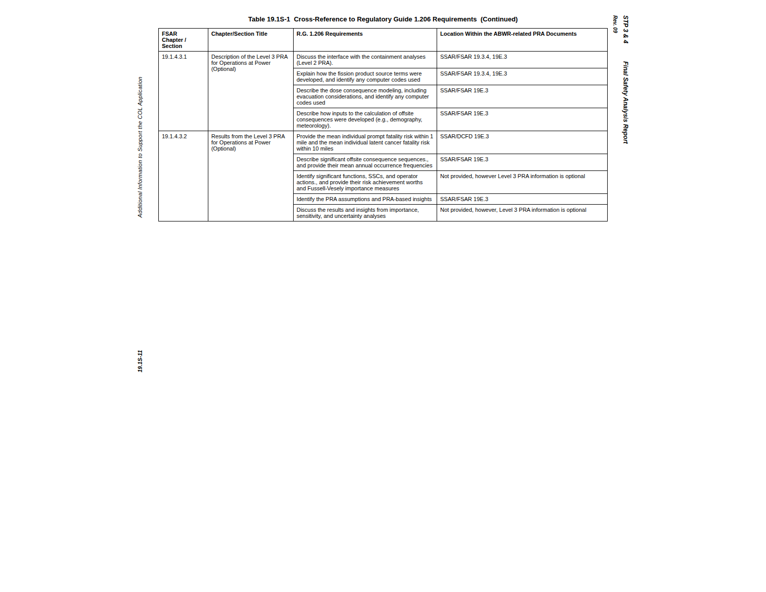Additional Information to Support the COL Application
STP 3 & 4
Rev. 09
Final Safety Analysis Report
19.1S-11
Table 19.1S-1 Cross-Reference to Regulatory Guide 1.206 Requirements (Continued)
| FSAR Chapter / Section | Chapter/Section Title | R.G. 1.206 Requirements | Location Within the ABWR-related PRA Documents |
| --- | --- | --- | --- |
| 19.1.4.3.1 | Description of the Level 3 PRA for Operations at Power (Optional) | Discuss the interface with the containment analyses (Level 2 PRA). | SSAR/FSAR 19.3.4, 19E.3 |
| Explain how the fission product source terms were developed, and identify any computer codes used | SSAR/FSAR 19.3.4, 19E.3 |
| Describe the dose consequence modeling, including evacuation considerations, and identify any computer codes used | SSAR/FSAR 19E.3 |
| Describe how inputs to the calculation of offsite consequences were developed (e.g., demography, meteorology). | SSAR/FSAR 19E.3 |
| 19.1.4.3.2 | Results from the Level 3 PRA for Operations at Power (Optional) | Provide the mean individual prompt fatality risk within 1 mile and the mean individual latent cancer fatality risk within 10 miles | SSAR/DCFD 19E.3 |
| Describe significant offsite consequence sequences., and provide their mean annual occurrence frequencies | SSAR/FSAR 19E.3 |
| Identify significant functions, SSCs, and operator actions., and provide their risk achievement worths and Fussell-Vesely importance measures | Not provided, however Level 3 PRA information is optional |
| Identify the PRA assumptions and PRA-based insights | SSAR/FSAR 19E.3 |
| Discuss the results and insights from importance, sensitivity, and uncertainty analyses | Not provided, however, Level 3 PRA information is optional |